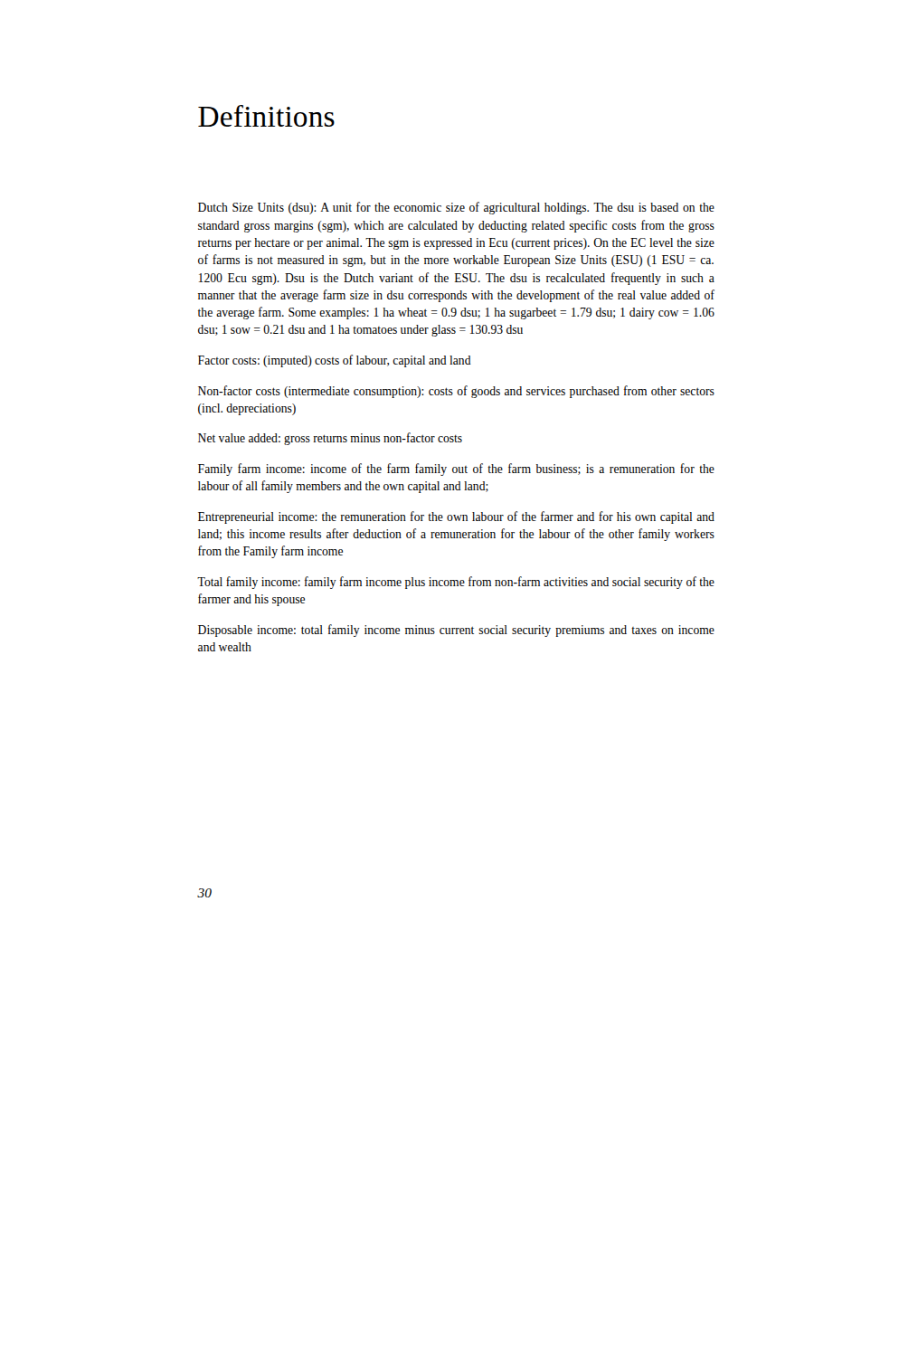Definitions
Dutch Size Units (dsu): A unit for the economic size of agricultural holdings. The dsu is based on the standard gross margins (sgm), which are calculated by deducting related specific costs from the gross returns per hectare or per animal. The sgm is expressed in Ecu (current prices). On the EC level the size of farms is not measured in sgm, but in the more workable European Size Units (ESU) (1 ESU = ca. 1200 Ecu sgm). Dsu is the Dutch variant of the ESU. The dsu is recalculated frequently in such a manner that the average farm size in dsu corresponds with the development of the real value added of the average farm. Some examples: 1 ha wheat = 0.9 dsu; 1 ha sugarbeet = 1.79 dsu; 1 dairy cow = 1.06 dsu; 1 sow = 0.21 dsu and 1 ha tomatoes under glass = 130.93 dsu
Factor costs: (imputed) costs of labour, capital and land
Non-factor costs (intermediate consumption): costs of goods and services purchased from other sectors (incl. depreciations)
Net value added: gross returns minus non-factor costs
Family farm income: income of the farm family out of the farm business; is a remuneration for the labour of all family members and the own capital and land;
Entrepreneurial income: the remuneration for the own labour of the farmer and for his own capital and land; this income results after deduction of a remuneration for the labour of the other family workers from the Family farm income
Total family income: family farm income plus income from non-farm activities and social security of the farmer and his spouse
Disposable income: total family income minus current social security premiums and taxes on income and wealth
30